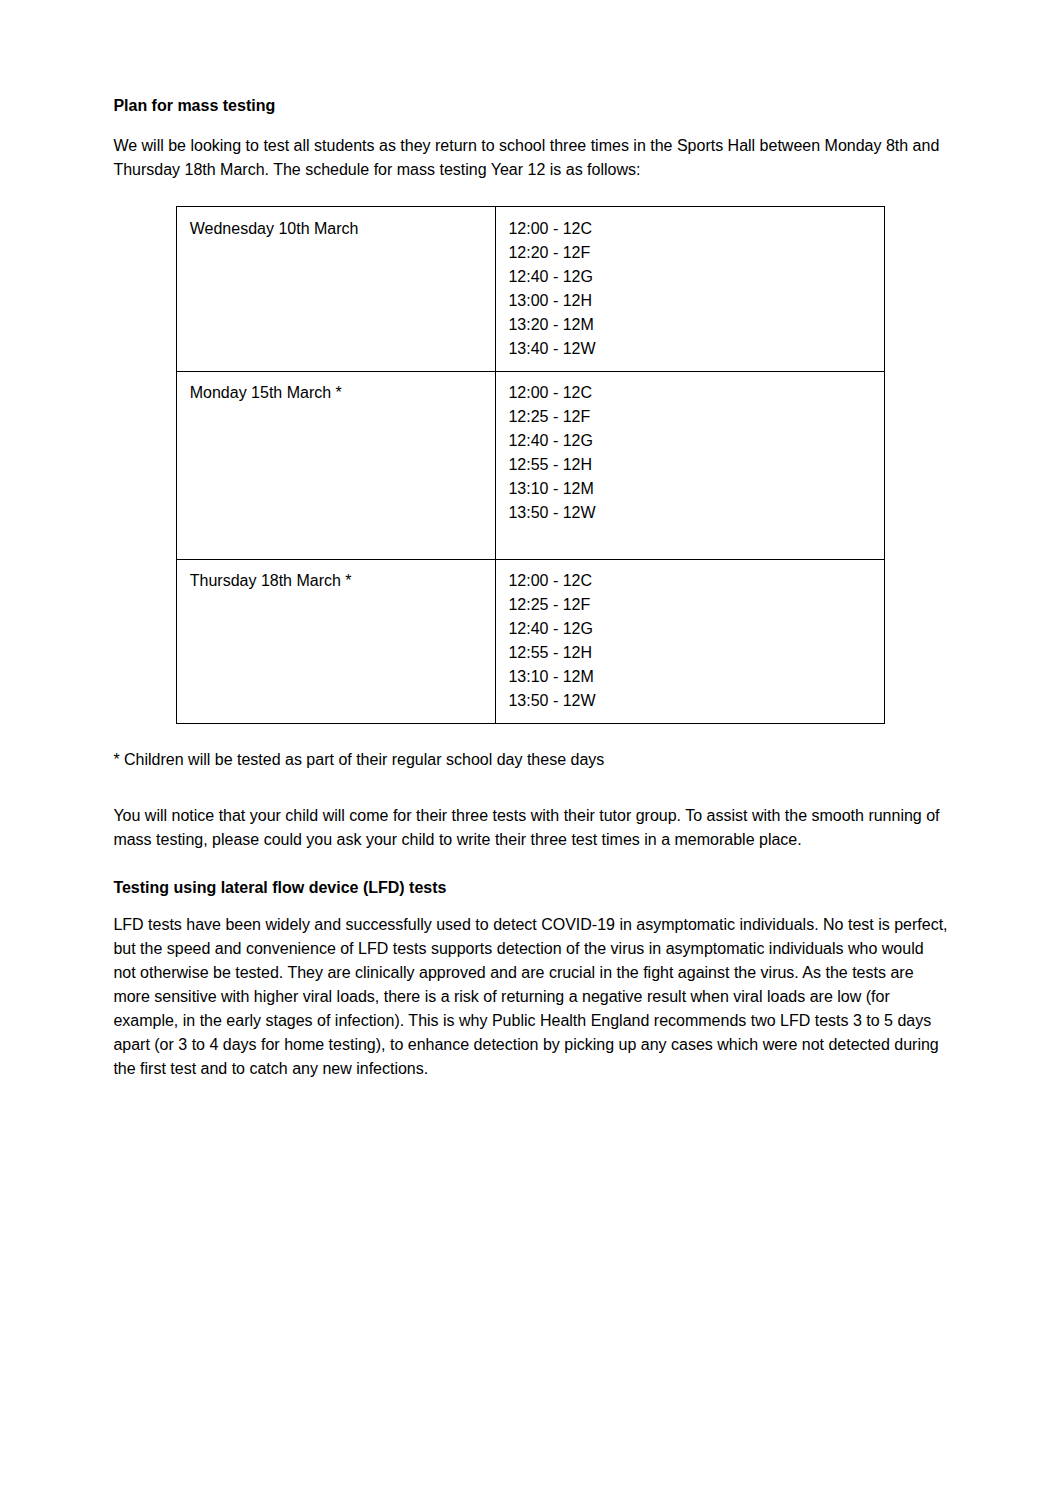Plan for mass testing
We will be looking to test all students as they return to school three times in the Sports Hall between Monday 8th and Thursday 18th March. The schedule for mass testing Year 12 is as follows:
| Wednesday 10th March | 12:00 - 12C 12:20 - 12F 12:40 - 12G 13:00 - 12H 13:20 - 12M 13:40 - 12W |
| Monday 15th March * | 12:00 - 12C 12:25 - 12F 12:40 - 12G 12:55 - 12H 13:10 - 12M 13:50 - 12W |
| Thursday 18th March * | 12:00 - 12C 12:25 - 12F 12:40 - 12G 12:55 - 12H 13:10 - 12M 13:50 - 12W |
* Children will be tested as part of their regular school day these days
You will notice that your child will come for their three tests with their tutor group. To assist with the smooth running of mass testing, please could you ask your child to write their three test times in a memorable place.
Testing using lateral flow device (LFD) tests
LFD tests have been widely and successfully used to detect COVID-19 in asymptomatic individuals. No test is perfect, but the speed and convenience of LFD tests supports detection of the virus in asymptomatic individuals who would not otherwise be tested. They are clinically approved and are crucial in the fight against the virus. As the tests are more sensitive with higher viral loads, there is a risk of returning a negative result when viral loads are low (for example, in the early stages of infection). This is why Public Health England recommends two LFD tests 3 to 5 days apart (or 3 to 4 days for home testing), to enhance detection by picking up any cases which were not detected during the first test and to catch any new infections.